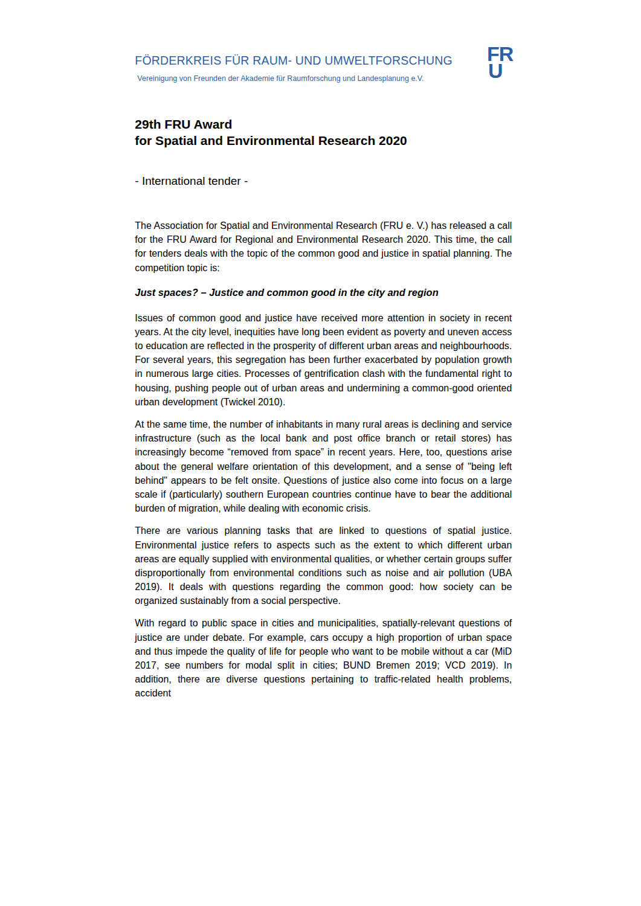FÖRDERKREIS FÜR RAUM- UND UMWELTFORSCHUNG
Vereinigung von Freunden der Akademie für Raumforschung und Landesplanung e.V.
FR U
29th FRU Award for Spatial and Environmental Research 2020
- International tender -
The Association for Spatial and Environmental Research (FRU e. V.) has released a call for the FRU Award for Regional and Environmental Research 2020. This time, the call for tenders deals with the topic of the common good and justice in spatial planning. The competition topic is:
Just spaces? – Justice and common good in the city and region
Issues of common good and justice have received more attention in society in recent years. At the city level, inequities have long been evident as poverty and uneven access to education are reflected in the prosperity of different urban areas and neighbourhoods. For several years, this segregation has been further exacerbated by population growth in numerous large cities. Processes of gentrification clash with the fundamental right to housing, pushing people out of urban areas and undermining a common-good oriented urban development (Twickel 2010).
At the same time, the number of inhabitants in many rural areas is declining and service infrastructure (such as the local bank and post office branch or retail stores) has increasingly become “removed from space” in recent years. Here, too, questions arise about the general welfare orientation of this development, and a sense of "being left behind" appears to be felt onsite. Questions of justice also come into focus on a large scale if (particularly) southern European countries continue have to bear the additional burden of migration, while dealing with economic crisis.
There are various planning tasks that are linked to questions of spatial justice. Environmental justice refers to aspects such as the extent to which different urban areas are equally supplied with environmental qualities, or whether certain groups suffer disproportionally from environmental conditions such as noise and air pollution (UBA 2019). It deals with questions regarding the common good: how society can be organized sustainably from a social perspective.
With regard to public space in cities and municipalities, spatially-relevant questions of justice are under debate. For example, cars occupy a high proportion of urban space and thus impede the quality of life for people who want to be mobile without a car (MiD 2017, see numbers for modal split in cities; BUND Bremen 2019; VCD 2019). In addition, there are diverse questions pertaining to traffic-related health problems, accident